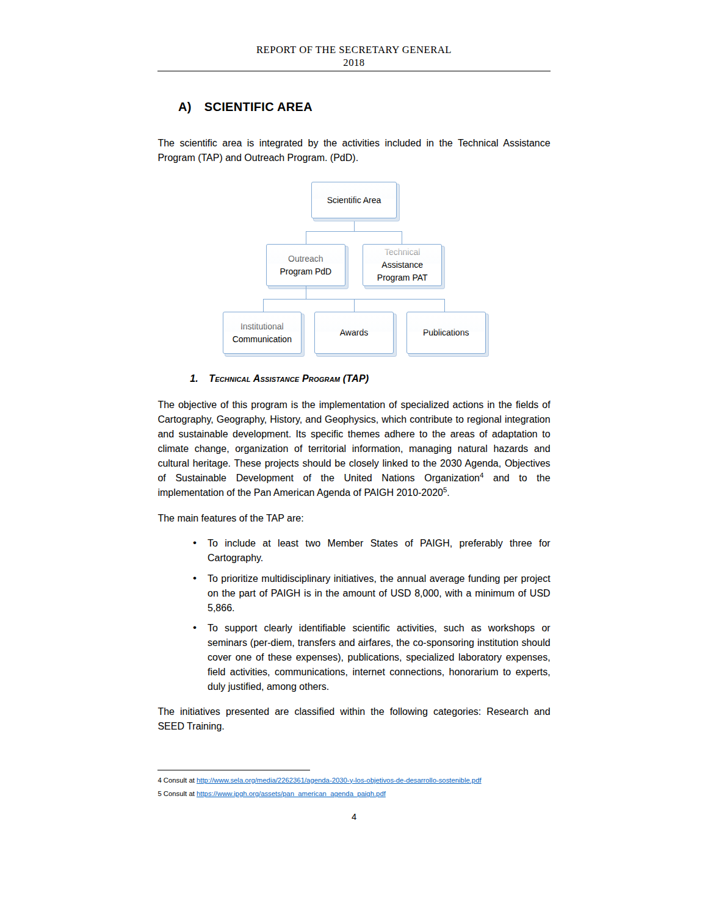REPORT OF THE SECRETARY GENERAL
2018
A) SCIENTIFIC AREA
The scientific area is integrated by the activities included in the Technical Assistance Program (TAP) and Outreach Program. (PdD).
Scientific Area
Outreach Program PdD
Technical Assistance Program PAT
Institutional Communication
Awards
Publications
1. Technical Assistance Program (TAP)
The objective of this program is the implementation of specialized actions in the fields of Cartography, Geography, History, and Geophysics, which contribute to regional integration and sustainable development. Its specific themes adhere to the areas of adaptation to climate change, organization of territorial information, managing natural hazards and cultural heritage. These projects should be closely linked to the 2030 Agenda, Objectives of Sustainable Development of the United Nations Organization4 and to the implementation of the Pan American Agenda of PAIGH 2010-20205.
The main features of the TAP are:
To include at least two Member States of PAIGH, preferably three for Cartography.
To prioritize multidisciplinary initiatives, the annual average funding per project on the part of PAIGH is in the amount of USD 8,000, with a minimum of USD 5,866.
To support clearly identifiable scientific activities, such as workshops or seminars (per-diem, transfers and airfares, the co-sponsoring institution should cover one of these expenses), publications, specialized laboratory expenses, field activities, communications, internet connections, honorarium to experts, duly justified, among others.
The initiatives presented are classified within the following categories: Research and SEED Training.
4 Consult at http://www.sela.org/media/2262361/agenda-2030-y-los-objetivos-de-desarrollo-sostenible.pdf
5 Consult at https://www.ipgh.org/assets/pan_american_agenda_paigh.pdf
4